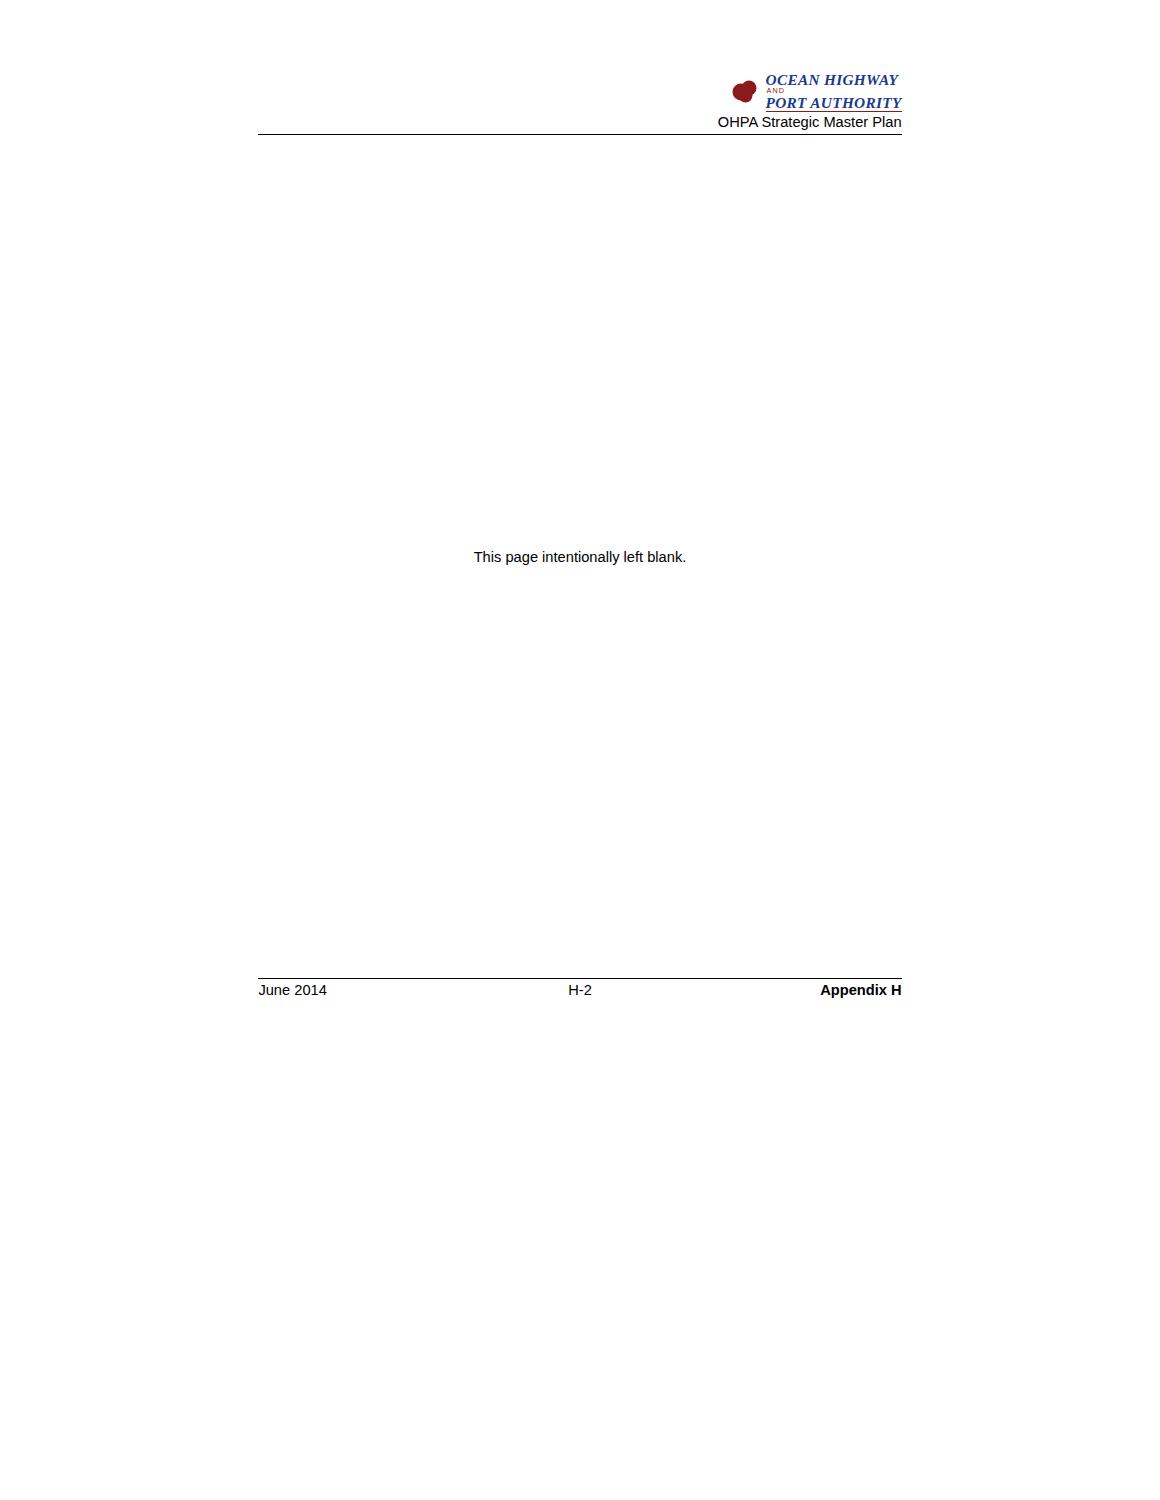OCEAN HIGHWAY
AND
PORT AUTHORITY
OHPA Strategic Master Plan
This page intentionally left blank.
June 2014
H-2
Appendix H